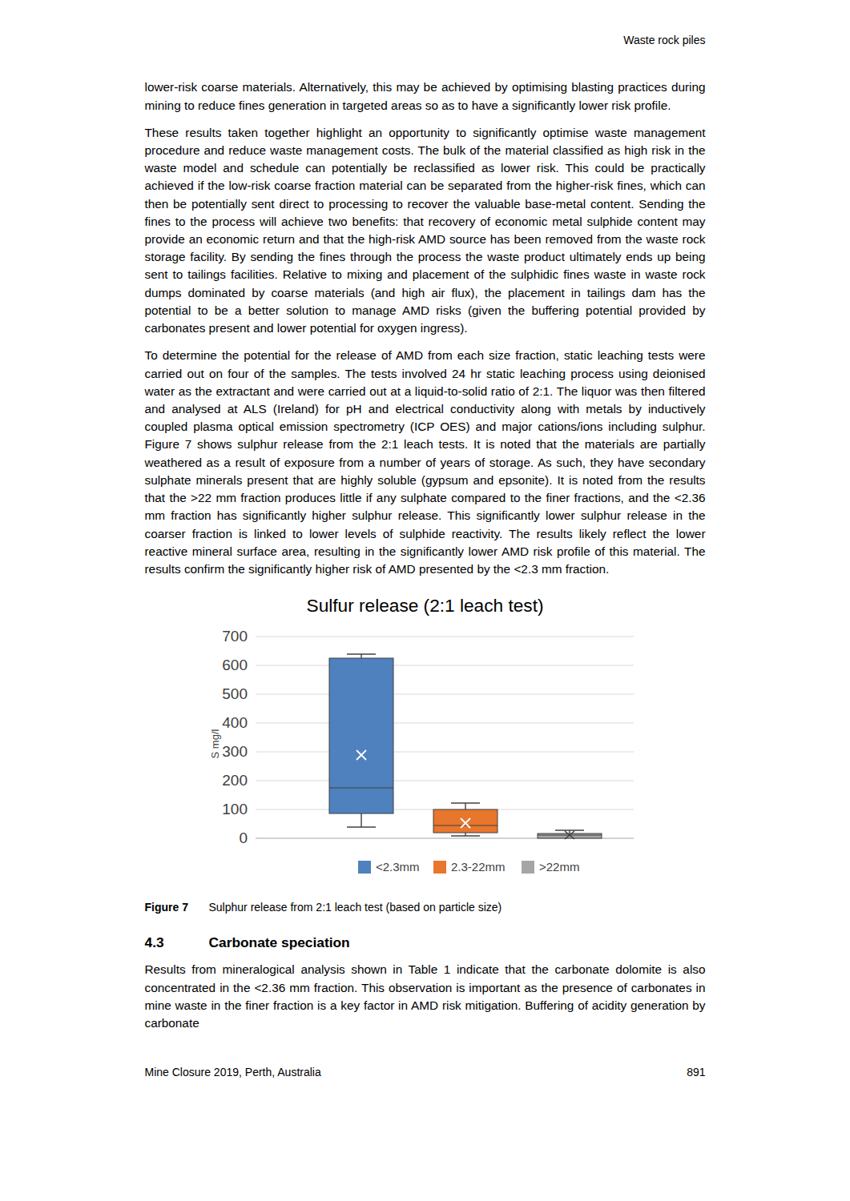Waste rock piles
lower-risk coarse materials. Alternatively, this may be achieved by optimising blasting practices during mining to reduce fines generation in targeted areas so as to have a significantly lower risk profile.
These results taken together highlight an opportunity to significantly optimise waste management procedure and reduce waste management costs. The bulk of the material classified as high risk in the waste model and schedule can potentially be reclassified as lower risk. This could be practically achieved if the low-risk coarse fraction material can be separated from the higher-risk fines, which can then be potentially sent direct to processing to recover the valuable base-metal content. Sending the fines to the process will achieve two benefits: that recovery of economic metal sulphide content may provide an economic return and that the high-risk AMD source has been removed from the waste rock storage facility. By sending the fines through the process the waste product ultimately ends up being sent to tailings facilities. Relative to mixing and placement of the sulphidic fines waste in waste rock dumps dominated by coarse materials (and high air flux), the placement in tailings dam has the potential to be a better solution to manage AMD risks (given the buffering potential provided by carbonates present and lower potential for oxygen ingress).
To determine the potential for the release of AMD from each size fraction, static leaching tests were carried out on four of the samples. The tests involved 24 hr static leaching process using deionised water as the extractant and were carried out at a liquid-to-solid ratio of 2:1. The liquor was then filtered and analysed at ALS (Ireland) for pH and electrical conductivity along with metals by inductively coupled plasma optical emission spectrometry (ICP OES) and major cations/ions including sulphur. Figure 7 shows sulphur release from the 2:1 leach tests. It is noted that the materials are partially weathered as a result of exposure from a number of years of storage. As such, they have secondary sulphate minerals present that are highly soluble (gypsum and epsonite). It is noted from the results that the >22 mm fraction produces little if any sulphate compared to the finer fractions, and the <2.36 mm fraction has significantly higher sulphur release. This significantly lower sulphur release in the coarser fraction is linked to lower levels of sulphide reactivity. The results likely reflect the lower reactive mineral surface area, resulting in the significantly lower AMD risk profile of this material. The results confirm the significantly higher risk of AMD presented by the <2.3 mm fraction.
Sulfur release (2:1 leach test)
700 600 500 400 300 200 100 0 S mg/l Box 1: <2.3mm (blue) <2.3mm 2.3-22mm >22mm
Figure 7 Sulphur release from 2:1 leach test (based on particle size)
4.3 Carbonate speciation
Results from mineralogical analysis shown in Table 1 indicate that the carbonate dolomite is also concentrated in the <2.36 mm fraction. This observation is important as the presence of carbonates in mine waste in the finer fraction is a key factor in AMD risk mitigation. Buffering of acidity generation by carbonate
Mine Closure 2019, Perth, Australia 891